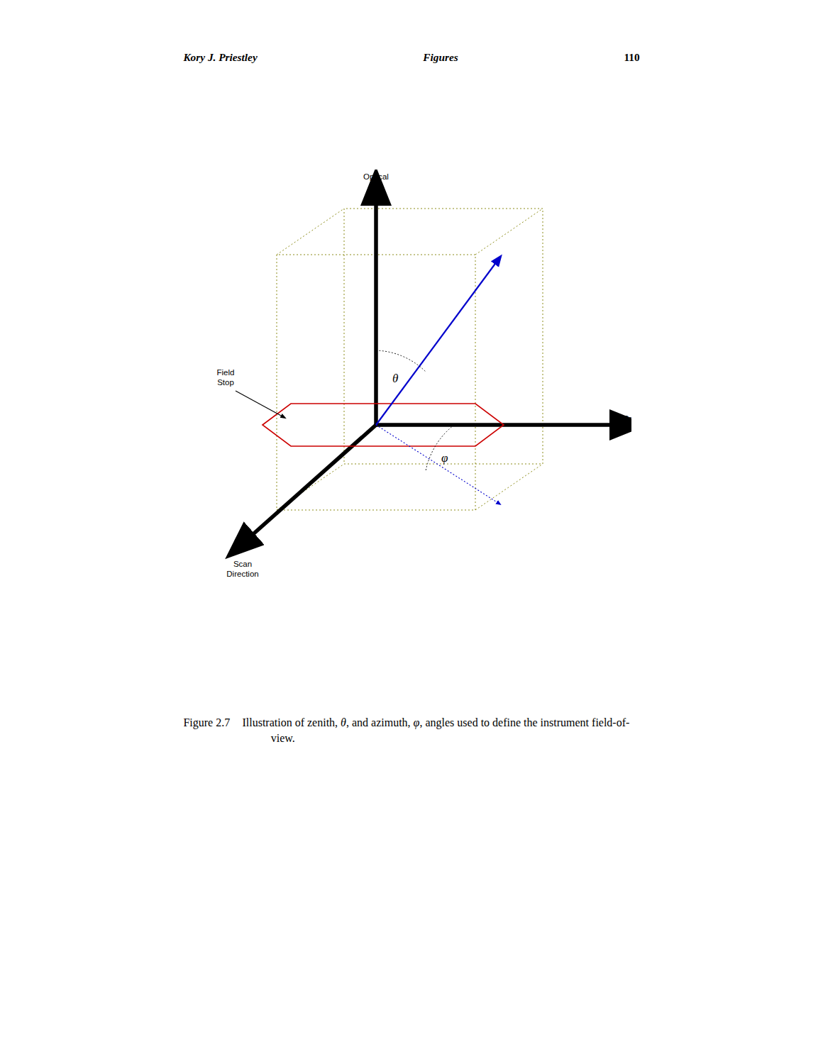Kory J. Priestley Figures 110
θ φ Optical Axis Cross-Scan Direction Scan Direction Field Stop
Figure 2.7 Illustration of zenith, θ, and azimuth, φ, angles used to define the instrument field-of-view.